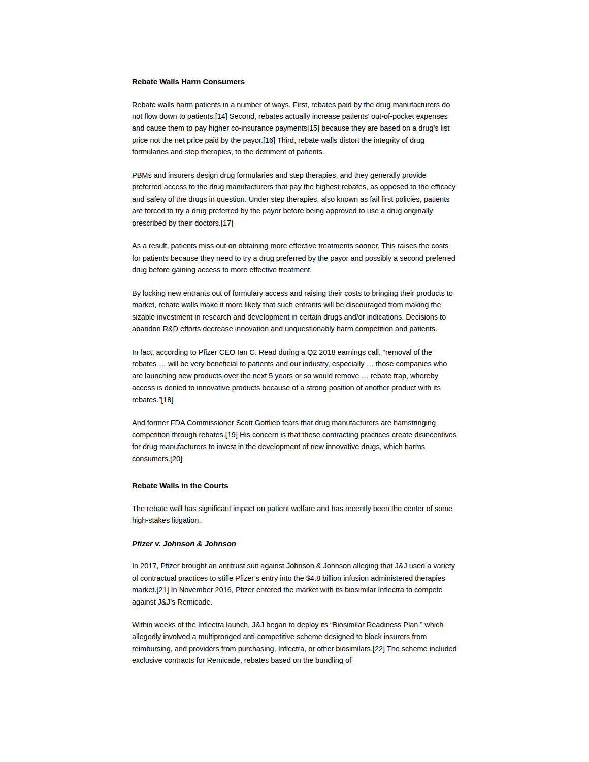Rebate Walls Harm Consumers
Rebate walls harm patients in a number of ways. First, rebates paid by the drug manufacturers do not flow down to patients.[14] Second, rebates actually increase patients’ out-of-pocket expenses and cause them to pay higher co-insurance payments[15] because they are based on a drug’s list price not the net price paid by the payor.[16] Third, rebate walls distort the integrity of drug formularies and step therapies, to the detriment of patients.
PBMs and insurers design drug formularies and step therapies, and they generally provide preferred access to the drug manufacturers that pay the highest rebates, as opposed to the efficacy and safety of the drugs in question. Under step therapies, also known as fail first policies, patients are forced to try a drug preferred by the payor before being approved to use a drug originally prescribed by their doctors.[17]
As a result, patients miss out on obtaining more effective treatments sooner. This raises the costs for patients because they need to try a drug preferred by the payor and possibly a second preferred drug before gaining access to more effective treatment.
By locking new entrants out of formulary access and raising their costs to bringing their products to market, rebate walls make it more likely that such entrants will be discouraged from making the sizable investment in research and development in certain drugs and/or indications. Decisions to abandon R&D efforts decrease innovation and unquestionably harm competition and patients.
In fact, according to Pfizer CEO Ian C. Read during a Q2 2018 earnings call, “removal of the rebates … will be very beneficial to patients and our industry, especially … those companies who are launching new products over the next 5 years or so would remove … rebate trap, whereby access is denied to innovative products because of a strong position of another product with its rebates.”[18]
And former FDA Commissioner Scott Gottlieb fears that drug manufacturers are hamstringing competition through rebates.[19] His concern is that these contracting practices create disincentives for drug manufacturers to invest in the development of new innovative drugs, which harms consumers.[20]
Rebate Walls in the Courts
The rebate wall has significant impact on patient welfare and has recently been the center of some high-stakes litigation.
Pfizer v. Johnson & Johnson
In 2017, Pfizer brought an antitrust suit against Johnson & Johnson alleging that J&J used a variety of contractual practices to stifle Pfizer’s entry into the $4.8 billion infusion administered therapies market.[21] In November 2016, Pfizer entered the market with its biosimilar Inflectra to compete against J&J’s Remicade.
Within weeks of the Inflectra launch, J&J began to deploy its “Biosimilar Readiness Plan,” which allegedly involved a multipronged anti-competitive scheme designed to block insurers from reimbursing, and providers from purchasing, Inflectra, or other biosimilars.[22] The scheme included exclusive contracts for Remicade, rebates based on the bundling of